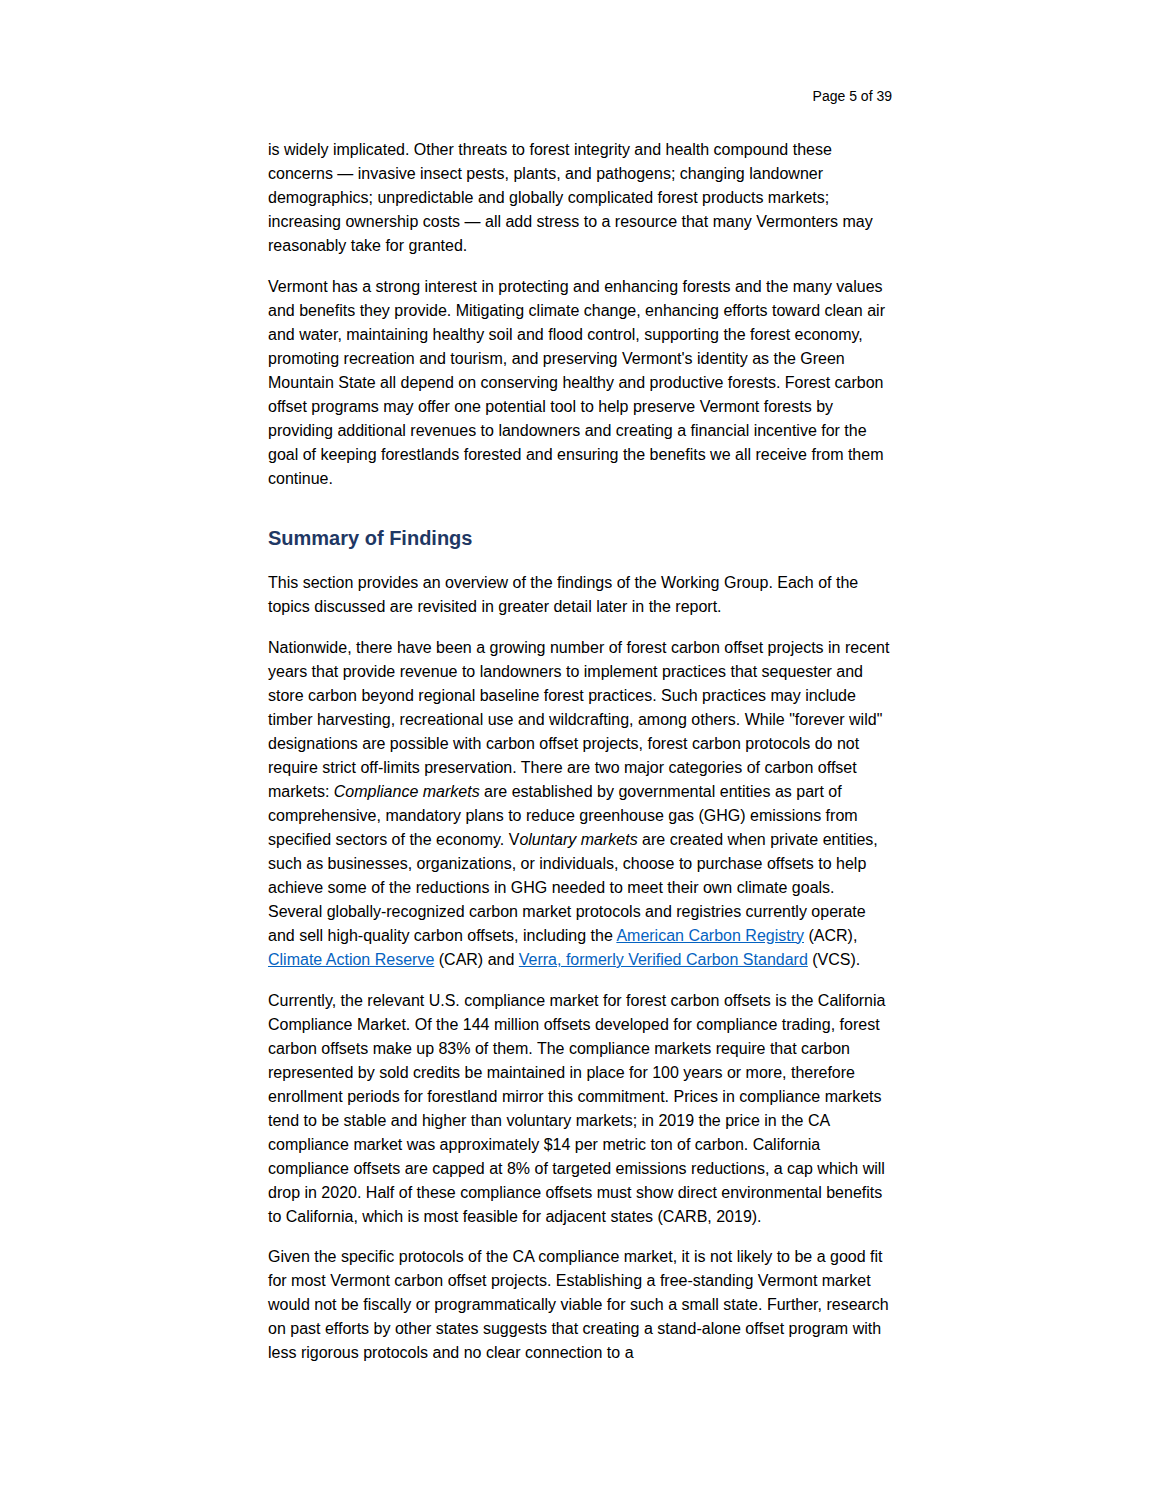Page 5 of 39
is widely implicated. Other threats to forest integrity and health compound these concerns — invasive insect pests, plants, and pathogens; changing landowner demographics; unpredictable and globally complicated forest products markets; increasing ownership costs — all add stress to a resource that many Vermonters may reasonably take for granted.
Vermont has a strong interest in protecting and enhancing forests and the many values and benefits they provide. Mitigating climate change, enhancing efforts toward clean air and water, maintaining healthy soil and flood control, supporting the forest economy, promoting recreation and tourism, and preserving Vermont's identity as the Green Mountain State all depend on conserving healthy and productive forests. Forest carbon offset programs may offer one potential tool to help preserve Vermont forests by providing additional revenues to landowners and creating a financial incentive for the goal of keeping forestlands forested and ensuring the benefits we all receive from them continue.
Summary of Findings
This section provides an overview of the findings of the Working Group. Each of the topics discussed are revisited in greater detail later in the report.
Nationwide, there have been a growing number of forest carbon offset projects in recent years that provide revenue to landowners to implement practices that sequester and store carbon beyond regional baseline forest practices. Such practices may include timber harvesting, recreational use and wildcrafting, among others. While "forever wild" designations are possible with carbon offset projects, forest carbon protocols do not require strict off-limits preservation. There are two major categories of carbon offset markets: Compliance markets are established by governmental entities as part of comprehensive, mandatory plans to reduce greenhouse gas (GHG) emissions from specified sectors of the economy. Voluntary markets are created when private entities, such as businesses, organizations, or individuals, choose to purchase offsets to help achieve some of the reductions in GHG needed to meet their own climate goals. Several globally-recognized carbon market protocols and registries currently operate and sell high-quality carbon offsets, including the American Carbon Registry (ACR), Climate Action Reserve (CAR) and Verra, formerly Verified Carbon Standard (VCS).
Currently, the relevant U.S. compliance market for forest carbon offsets is the California Compliance Market. Of the 144 million offsets developed for compliance trading, forest carbon offsets make up 83% of them. The compliance markets require that carbon represented by sold credits be maintained in place for 100 years or more, therefore enrollment periods for forestland mirror this commitment. Prices in compliance markets tend to be stable and higher than voluntary markets; in 2019 the price in the CA compliance market was approximately $14 per metric ton of carbon. California compliance offsets are capped at 8% of targeted emissions reductions, a cap which will drop in 2020. Half of these compliance offsets must show direct environmental benefits to California, which is most feasible for adjacent states (CARB, 2019).
Given the specific protocols of the CA compliance market, it is not likely to be a good fit for most Vermont carbon offset projects. Establishing a free-standing Vermont market would not be fiscally or programmatically viable for such a small state. Further, research on past efforts by other states suggests that creating a stand-alone offset program with less rigorous protocols and no clear connection to a